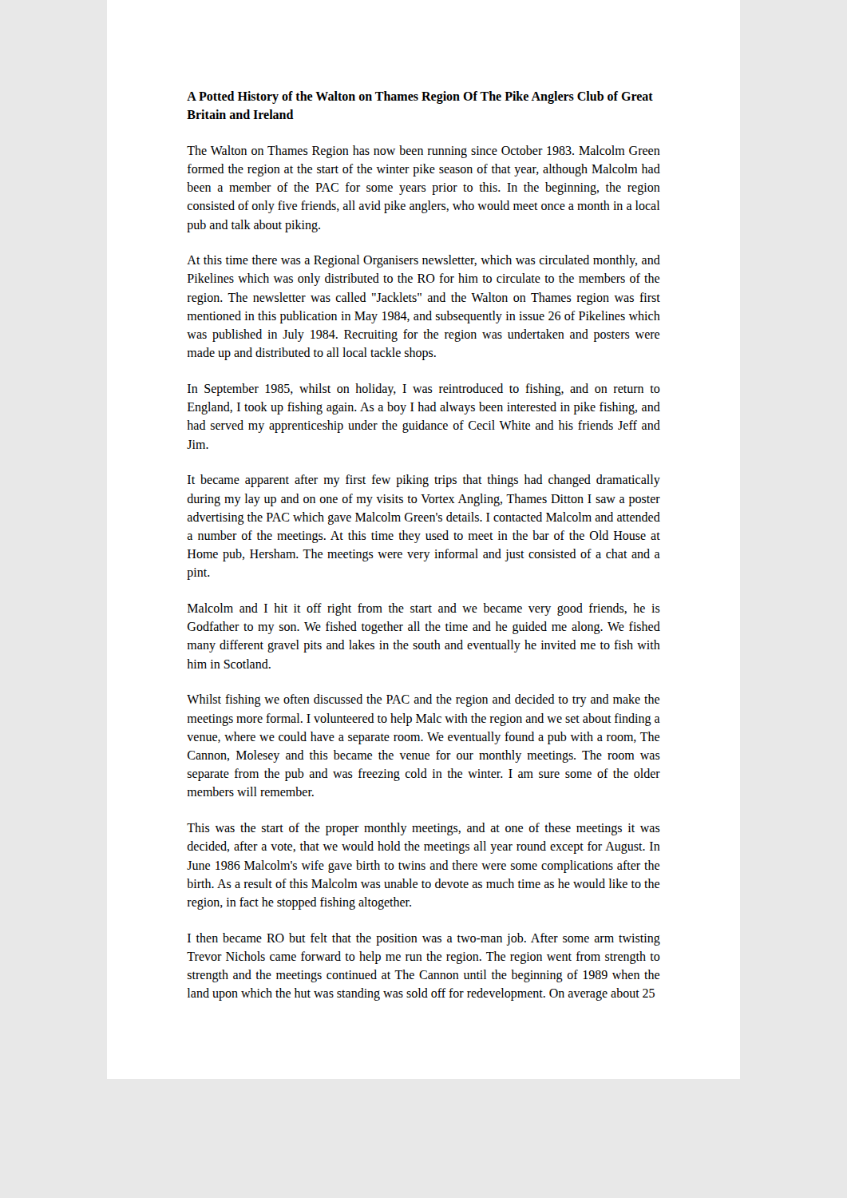A Potted History of the Walton on Thames Region Of The Pike Anglers Club of Great Britain and Ireland
The Walton on Thames Region has now been running since October 1983. Malcolm Green formed the region at the start of the winter pike season of that year, although Malcolm had been a member of the PAC for some years prior to this. In the beginning, the region consisted of only five friends, all avid pike anglers, who would meet once a month in a local pub and talk about piking.
At this time there was a Regional Organisers newsletter, which was circulated monthly, and Pikelines which was only distributed to the RO for him to circulate to the members of the region. The newsletter was called "Jacklets" and the Walton on Thames region was first mentioned in this publication in May 1984, and subsequently in issue 26 of Pikelines which was published in July 1984. Recruiting for the region was undertaken and posters were made up and distributed to all local tackle shops.
In September 1985, whilst on holiday, I was reintroduced to fishing, and on return to England, I took up fishing again. As a boy I had always been interested in pike fishing, and had served my apprenticeship under the guidance of Cecil White and his friends Jeff and Jim.
It became apparent after my first few piking trips that things had changed dramatically during my lay up and on one of my visits to Vortex Angling, Thames Ditton I saw a poster advertising the PAC which gave Malcolm Green's details. I contacted Malcolm and attended a number of the meetings. At this time they used to meet in the bar of the Old House at Home pub, Hersham. The meetings were very informal and just consisted of a chat and a pint.
Malcolm and I hit it off right from the start and we became very good friends, he is Godfather to my son. We fished together all the time and he guided me along. We fished many different gravel pits and lakes in the south and eventually he invited me to fish with him in Scotland.
Whilst fishing we often discussed the PAC and the region and decided to try and make the meetings more formal. I volunteered to help Malc with the region and we set about finding a venue, where we could have a separate room. We eventually found a pub with a room, The Cannon, Molesey and this became the venue for our monthly meetings. The room was separate from the pub and was freezing cold in the winter. I am sure some of the older members will remember.
This was the start of the proper monthly meetings, and at one of these meetings it was decided, after a vote, that we would hold the meetings all year round except for August. In June 1986 Malcolm's wife gave birth to twins and there were some complications after the birth. As a result of this Malcolm was unable to devote as much time as he would like to the region, in fact he stopped fishing altogether.
I then became RO but felt that the position was a two-man job. After some arm twisting Trevor Nichols came forward to help me run the region. The region went from strength to strength and the meetings continued at The Cannon until the beginning of 1989 when the land upon which the hut was standing was sold off for redevelopment. On average about 25